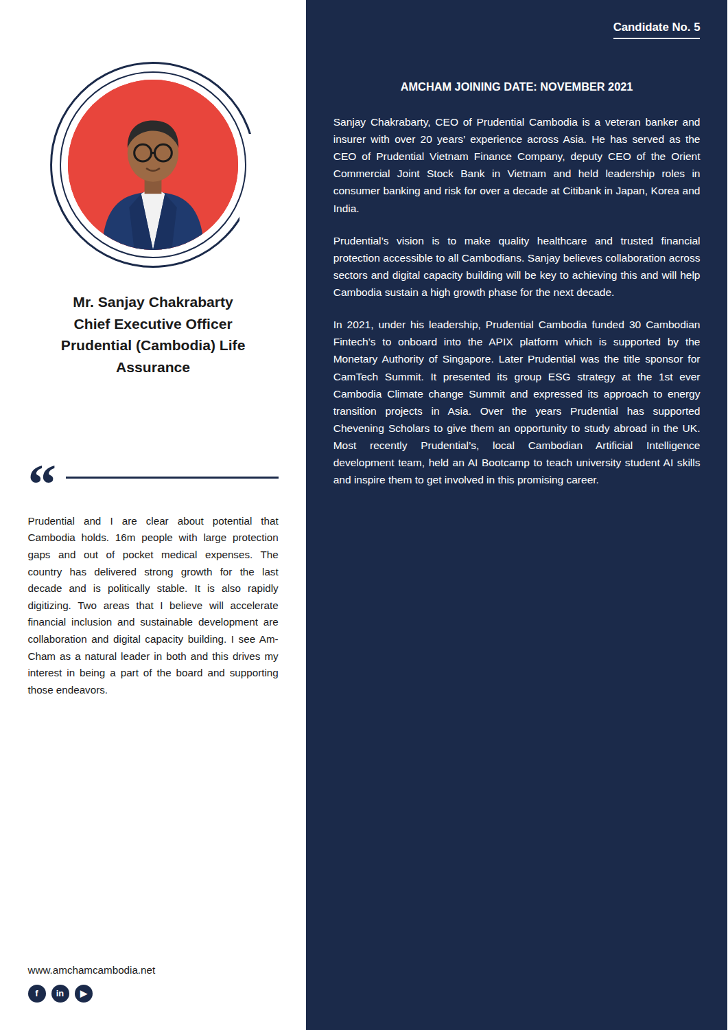Mr. Sanjay Chakrabarty
Chief Executive Officer
Prudential (Cambodia) Life
Assurance
“
Prudential and I are clear about potential that Cambodia holds. 16m people with large protection gaps and out of pocket medical expenses. The country has delivered strong growth for the last decade and is politically stable. It is also rapidly digitizing. Two areas that I believe will accelerate financial inclusion and sustainable development are collaboration and digital capacity building. I see Am-Cham as a natural leader in both and this drives my interest in being a part of the board and supporting those endeavors.
www.amchamcambodia.net
f in ▶
Candidate No. 5
AMCHAM JOINING DATE: NOVEMBER 2021
Sanjay Chakrabarty, CEO of Prudential Cambodia is a veteran banker and insurer with over 20 years’ experience across Asia. He has served as the CEO of Prudential Vietnam Finance Company, deputy CEO of the Orient Commercial Joint Stock Bank in Vietnam and held leadership roles in consumer banking and risk for over a decade at Citibank in Japan, Korea and India.
Prudential’s vision is to make quality healthcare and trusted financial protection accessible to all Cambodians. Sanjay believes collaboration across sectors and digital capacity building will be key to achieving this and will help Cambodia sustain a high growth phase for the next decade.
In 2021, under his leadership, Prudential Cambodia funded 30 Cambodian Fintech’s to onboard into the APIX platform which is supported by the Monetary Authority of Singapore. Later Prudential was the title sponsor for CamTech Summit. It presented its group ESG strategy at the 1st ever Cambodia Climate change Summit and expressed its approach to energy transition projects in Asia. Over the years Prudential has supported Chevening Scholars to give them an opportunity to study abroad in the UK. Most recently Prudential’s, local Cambodian Artificial Intelligence development team, held an AI Bootcamp to teach university student AI skills and inspire them to get involved in this promising career.